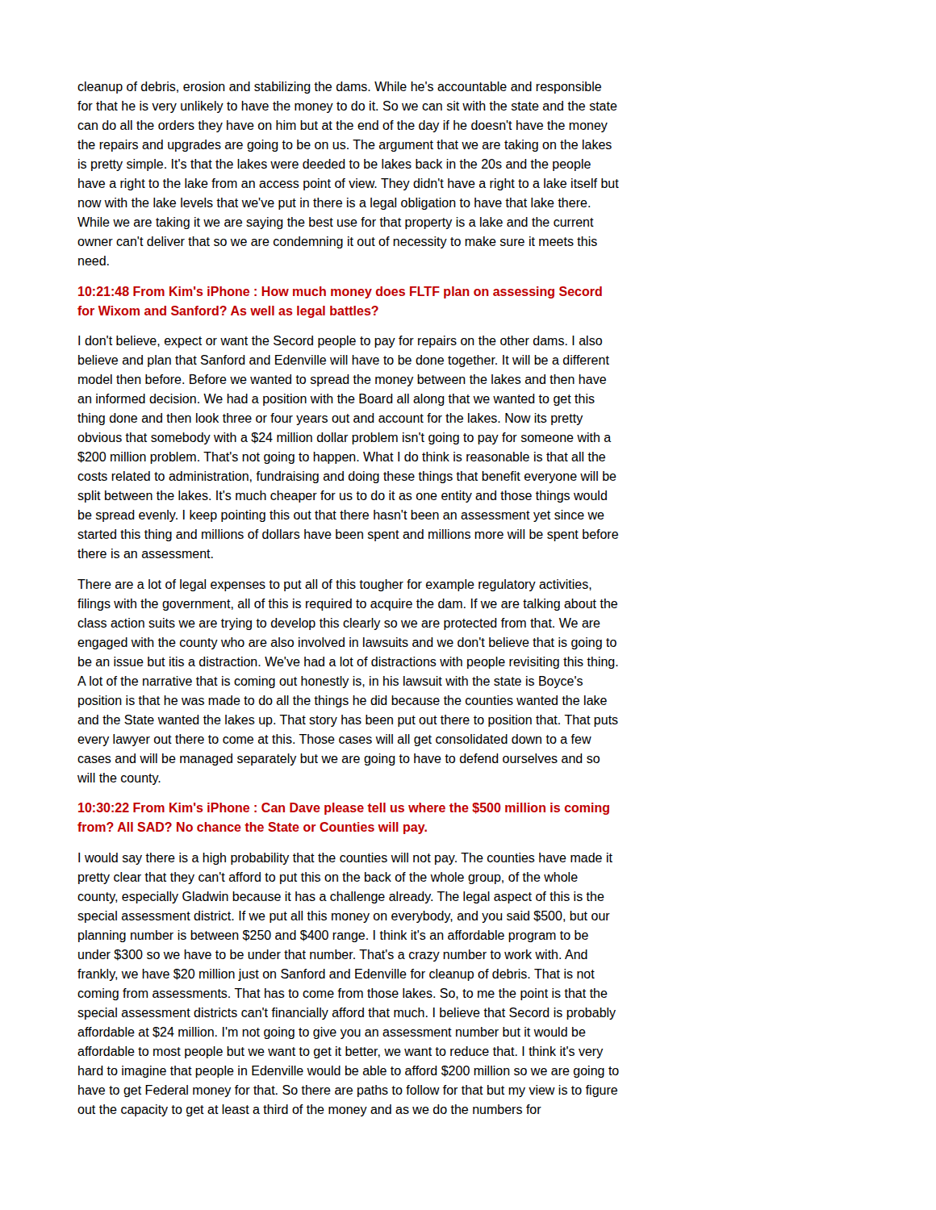cleanup of debris, erosion and stabilizing the dams. While he's accountable and responsible for that he is very unlikely to have the money to do it. So we can sit with the state and the state can do all the orders they have on him but at the end of the day if he doesn't have the money the repairs and upgrades are going to be on us. The argument that we are taking on the lakes is pretty simple. It's that the lakes were deeded to be lakes back in the 20s and the people have a right to the lake from an access point of view. They didn't have a right to a lake itself but now with the lake levels that we've put in there is a legal obligation to have that lake there. While we are taking it we are saying the best use for that property is a lake and the current owner can't deliver that so we are condemning it out of necessity to make sure it meets this need.
10:21:48 From Kim's iPhone : How much money does FLTF plan on assessing Secord for Wixom and Sanford? As well as legal battles?
I don't believe, expect or want the Secord people to pay for repairs on the other dams. I also believe and plan that Sanford and Edenville will have to be done together. It will be a different model then before. Before we wanted to spread the money between the lakes and then have an informed decision. We had a position with the Board all along that we wanted to get this thing done and then look three or four years out and account for the lakes. Now its pretty obvious that somebody with a $24 million dollar problem isn't going to pay for someone with a $200 million problem. That's not going to happen. What I do think is reasonable is that all the costs related to administration, fundraising and doing these things that benefit everyone will be split between the lakes. It's much cheaper for us to do it as one entity and those things would be spread evenly. I keep pointing this out that there hasn't been an assessment yet since we started this thing and millions of dollars have been spent and millions more will be spent before there is an assessment.
There are a lot of legal expenses to put all of this tougher for example regulatory activities, filings with the government, all of this is required to acquire the dam. If we are talking about the class action suits we are trying to develop this clearly so we are protected from that. We are engaged with the county who are also involved in lawsuits and we don't believe that is going to be an issue but itis a distraction. We've had a lot of distractions with people revisiting this thing. A lot of the narrative that is coming out honestly is, in his lawsuit with the state is Boyce's position is that he was made to do all the things he did because the counties wanted the lake and the State wanted the lakes up. That story has been put out there to position that. That puts every lawyer out there to come at this. Those cases will all get consolidated down to a few cases and will be managed separately but we are going to have to defend ourselves and so will the county.
10:30:22 From Kim's iPhone : Can Dave please tell us where the $500 million is coming from? All SAD? No chance the State or Counties will pay.
I would say there is a high probability that the counties will not pay. The counties have made it pretty clear that they can't afford to put this on the back of the whole group, of the whole county, especially Gladwin because it has a challenge already. The legal aspect of this is the special assessment district. If we put all this money on everybody, and you said $500, but our planning number is between $250 and $400 range. I think it's an affordable program to be under $300 so we have to be under that number. That's a crazy number to work with. And frankly, we have $20 million just on Sanford and Edenville for cleanup of debris. That is not coming from assessments. That has to come from those lakes. So, to me the point is that the special assessment districts can't financially afford that much. I believe that Secord is probably affordable at $24 million. I'm not going to give you an assessment number but it would be affordable to most people but we want to get it better, we want to reduce that. I think it's very hard to imagine that people in Edenville would be able to afford $200 million so we are going to have to get Federal money for that. So there are paths to follow for that but my view is to figure out the capacity to get at least a third of the money and as we do the numbers for